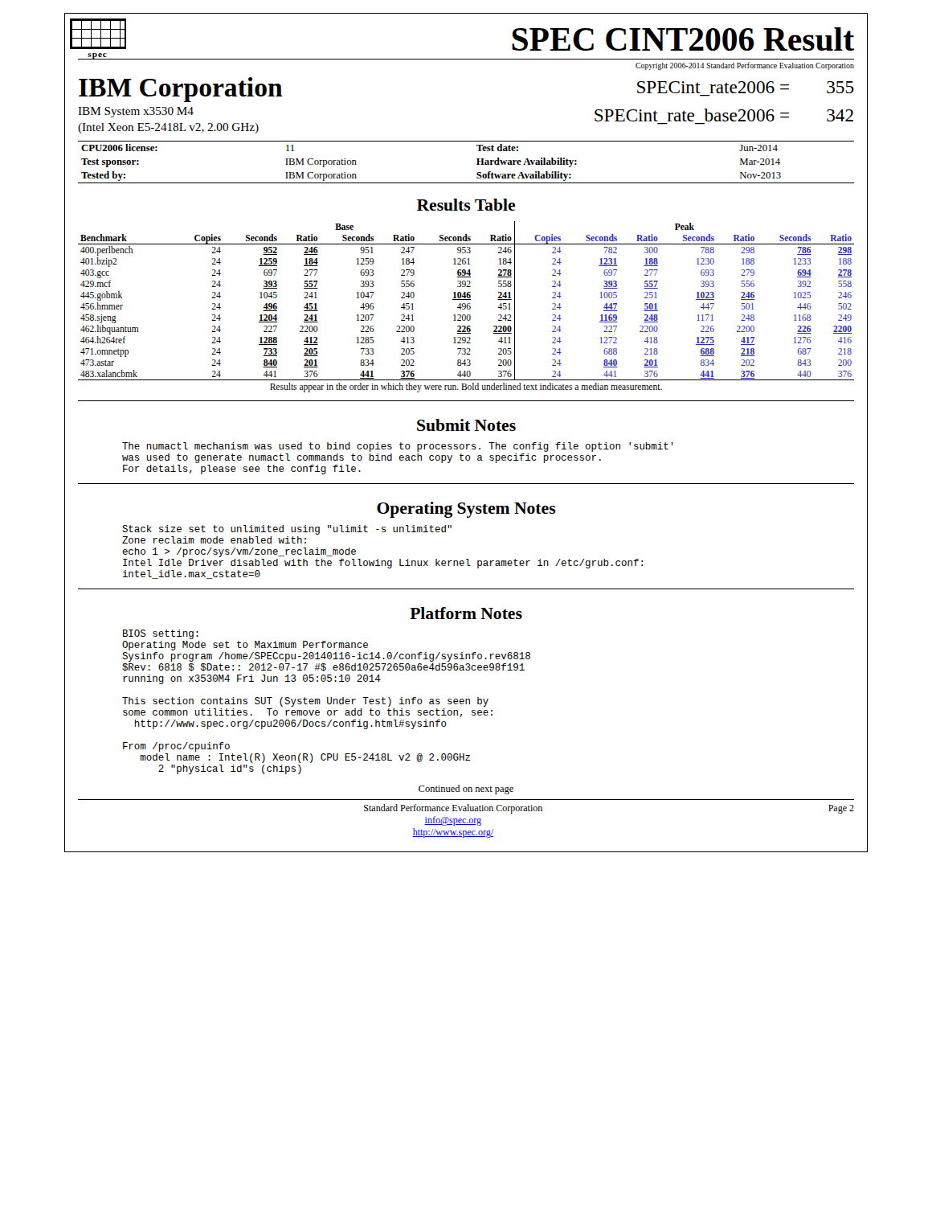spec
SPEC CINT2006 Result
Copyright 2006-2014 Standard Performance Evaluation Corporation
IBM Corporation
IBM System x3530 M4
(Intel Xeon E5-2418L v2, 2.00 GHz)
SPECint_rate2006 = 355
SPECint_rate_base2006 = 342
| CPU2006 license: | 11 | Test date: | Jun-2014 |
| Test sponsor: | IBM Corporation | Hardware Availability: | Mar-2014 |
| Tested by: | IBM Corporation | Software Availability: | Nov-2013 |
Results Table
| | Base | Peak |
| --- | --- | --- |
| Benchmark | Copies | Seconds | Ratio | Seconds | Ratio | Seconds | Ratio | Copies | Seconds | Ratio | Seconds | Ratio | Seconds | Ratio |
| 400.perlbench | 24 | 952 | 246 | 951 | 247 | 953 | 246 | 24 | 782 | 300 | 788 | 298 | 786 | 298 |
| 401.bzip2 | 24 | 1259 | 184 | 1259 | 184 | 1261 | 184 | 24 | 1231 | 188 | 1230 | 188 | 1233 | 188 |
| 403.gcc | 24 | 697 | 277 | 693 | 279 | 694 | 278 | 24 | 697 | 277 | 693 | 279 | 694 | 278 |
| 429.mcf | 24 | 393 | 557 | 393 | 556 | 392 | 558 | 24 | 393 | 557 | 393 | 556 | 392 | 558 |
| 445.gobmk | 24 | 1045 | 241 | 1047 | 240 | 1046 | 241 | 24 | 1005 | 251 | 1023 | 246 | 1025 | 246 |
| 456.hmmer | 24 | 496 | 451 | 496 | 451 | 496 | 451 | 24 | 447 | 501 | 447 | 501 | 446 | 502 |
| 458.sjeng | 24 | 1204 | 241 | 1207 | 241 | 1200 | 242 | 24 | 1169 | 248 | 1171 | 248 | 1168 | 249 |
| 462.libquantum | 24 | 227 | 2200 | 226 | 2200 | 226 | 2200 | 24 | 227 | 2200 | 226 | 2200 | 226 | 2200 |
| 464.h264ref | 24 | 1288 | 412 | 1285 | 413 | 1292 | 411 | 24 | 1272 | 418 | 1275 | 417 | 1276 | 416 |
| 471.omnetpp | 24 | 733 | 205 | 733 | 205 | 732 | 205 | 24 | 688 | 218 | 688 | 218 | 687 | 218 |
| 473.astar | 24 | 840 | 201 | 834 | 202 | 843 | 200 | 24 | 840 | 201 | 834 | 202 | 843 | 200 |
| 483.xalancbmk | 24 | 441 | 376 | 441 | 376 | 440 | 376 | 24 | 441 | 376 | 441 | 376 | 440 | 376 |
Results appear in the order in which they were run. Bold underlined text indicates a median measurement.
Submit Notes
    The numactl mechanism was used to bind copies to processors. The config file option 'submit'
    was used to generate numactl commands to bind each copy to a specific processor.
    For details, please see the config file.
Operating System Notes
    Stack size set to unlimited using "ulimit -s unlimited"
    Zone reclaim mode enabled with:
    echo 1 > /proc/sys/vm/zone_reclaim_mode
    Intel Idle Driver disabled with the following Linux kernel parameter in /etc/grub.conf:
    intel_idle.max_cstate=0
Platform Notes
    BIOS setting:
    Operating Mode set to Maximum Performance
    Sysinfo program /home/SPECcpu-20140116-ic14.0/config/sysinfo.rev6818
    $Rev: 6818 $ $Date:: 2012-07-17 #$ e86d102572650a6e4d596a3cee98f191
    running on x3530M4 Fri Jun 13 05:05:10 2014

    This section contains SUT (System Under Test) info as seen by
    some common utilities.  To remove or add to this section, see:
      http://www.spec.org/cpu2006/Docs/config.html#sysinfo

    From /proc/cpuinfo
       model name : Intel(R) Xeon(R) CPU E5-2418L v2 @ 2.00GHz
          2 "physical id"s (chips)
Continued on next page
Standard Performance Evaluation Corporation
info@spec.org
http://www.spec.org/
Page 2